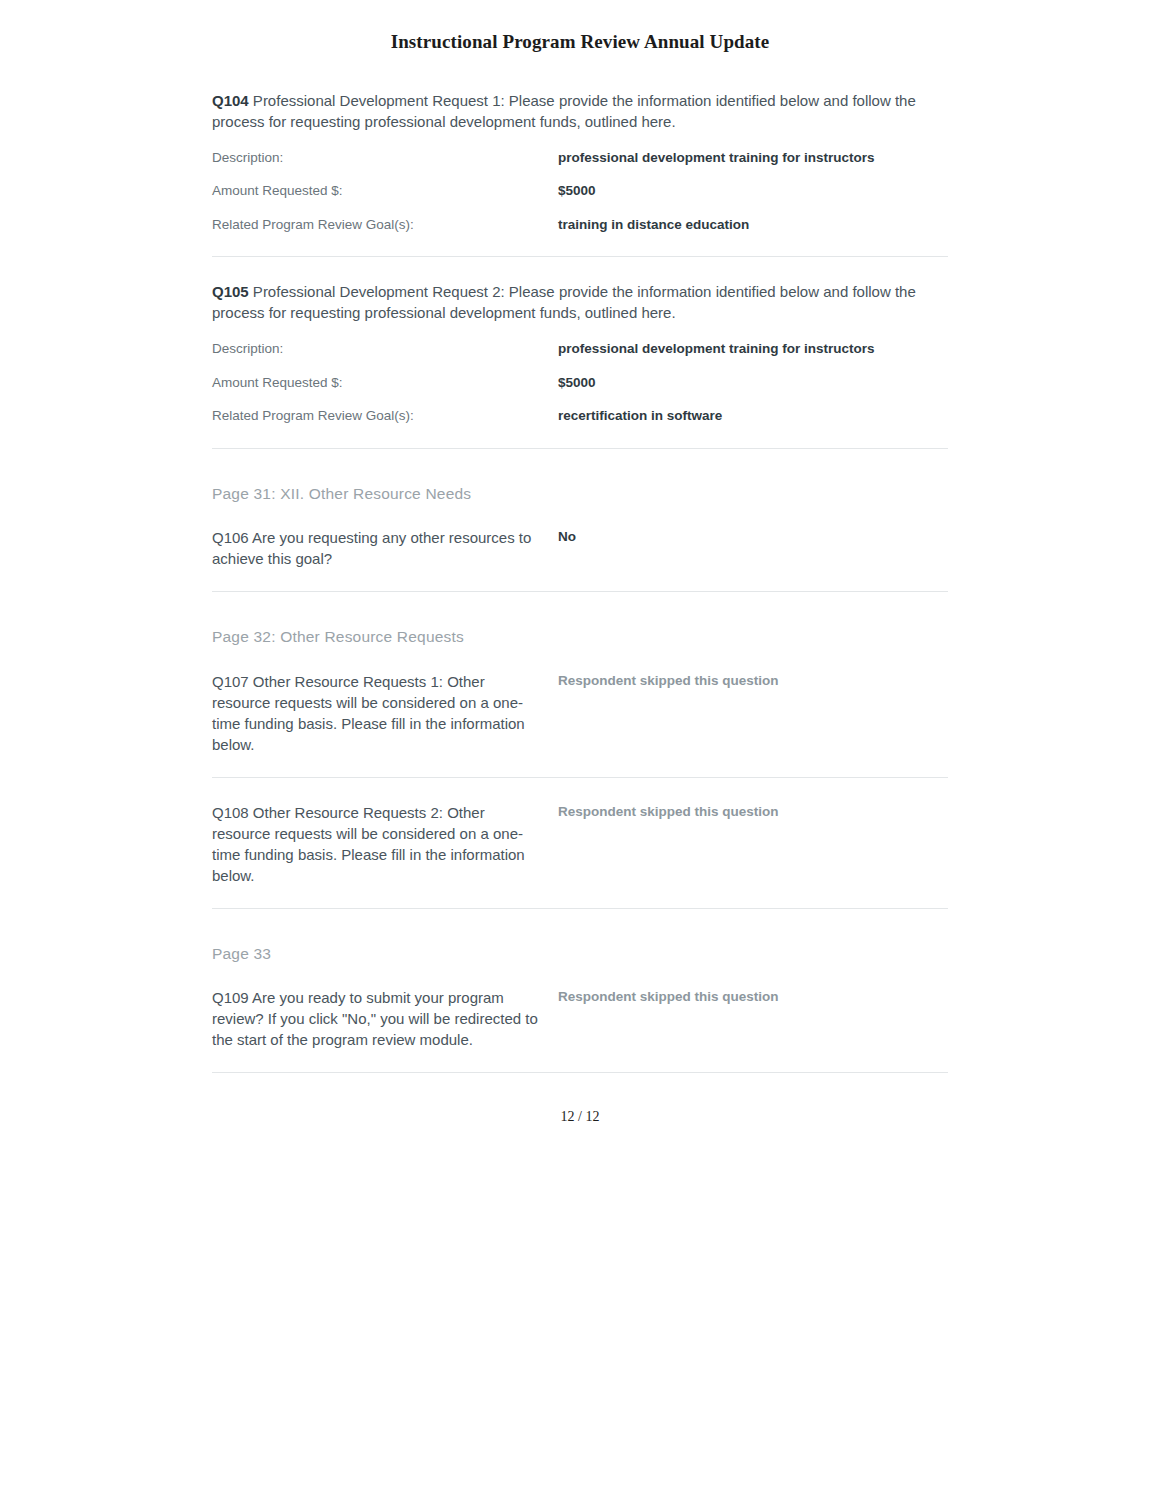Instructional Program Review Annual Update
Q104 Professional Development Request 1: Please provide the information identified below and follow the process for requesting professional development funds, outlined here.
| Description: | professional development training for instructors |
| Amount Requested $: | $5000 |
| Related Program Review Goal(s): | training in distance education |
Q105 Professional Development Request 2: Please provide the information identified below and follow the process for requesting professional development funds, outlined here.
| Description: | professional development training for instructors |
| Amount Requested $: | $5000 |
| Related Program Review Goal(s): | recertification in software |
Page 31: XII. Other Resource Needs
Q106 Are you requesting any other resources to achieve this goal?
No
Page 32: Other Resource Requests
Q107 Other Resource Requests 1: Other resource requests will be considered on a one-time funding basis. Please fill in the information below.
Respondent skipped this question
Q108 Other Resource Requests 2: Other resource requests will be considered on a one-time funding basis. Please fill in the information below.
Respondent skipped this question
Page 33
Q109 Are you ready to submit your program review? If you click "No," you will be redirected to the start of the program review module.
Respondent skipped this question
12 / 12